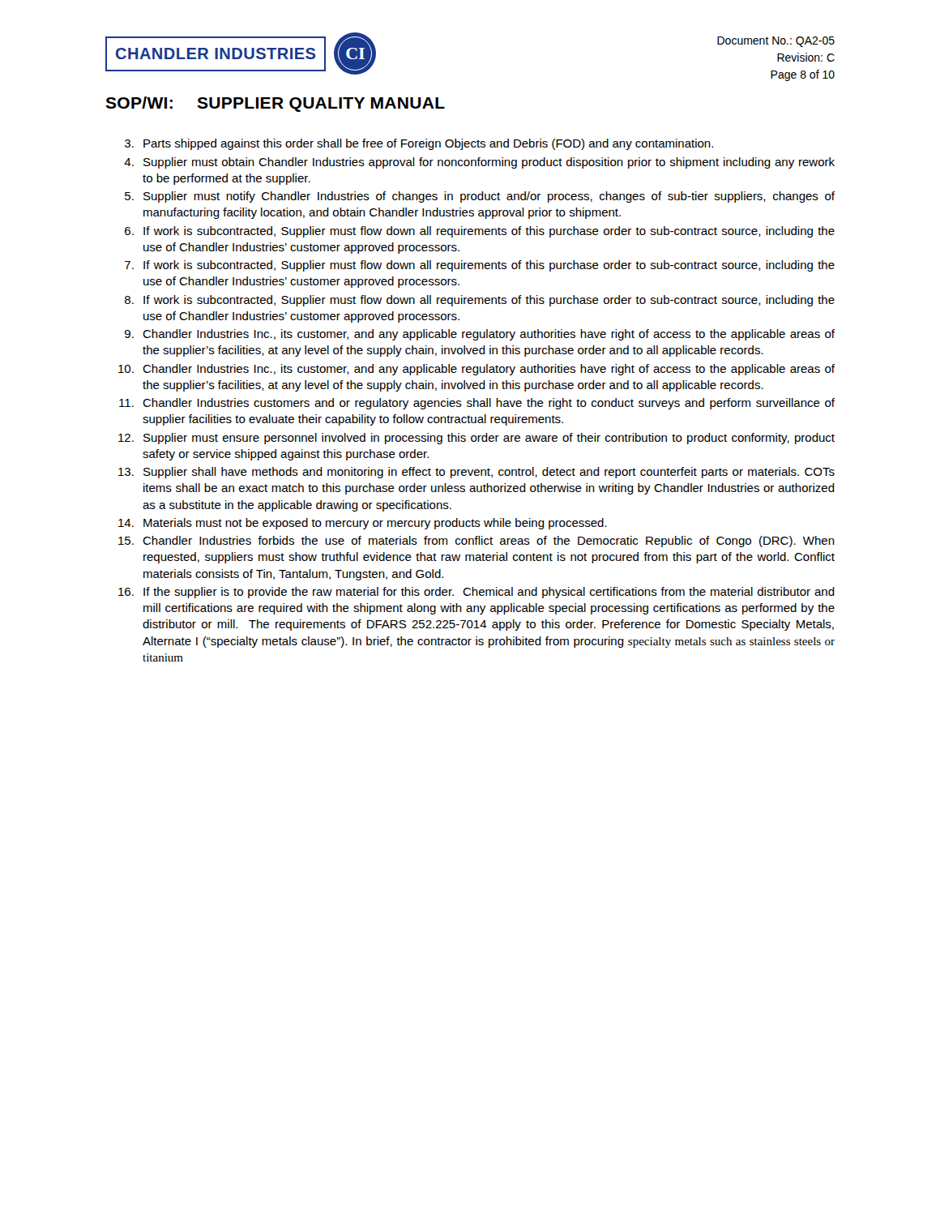CHANDLER INDUSTRIES
CI
Document No.: QA2-05
Revision: C
Page 8 of 10
SOP/WI: SUPPLIER QUALITY MANUAL
Parts shipped against this order shall be free of Foreign Objects and Debris (FOD) and any contamination.
Supplier must obtain Chandler Industries approval for nonconforming product disposition prior to shipment including any rework to be performed at the supplier.
Supplier must notify Chandler Industries of changes in product and/or process, changes of sub-tier suppliers, changes of manufacturing facility location, and obtain Chandler Industries approval prior to shipment.
If work is subcontracted, Supplier must flow down all requirements of this purchase order to sub-contract source, including the use of Chandler Industries’ customer approved processors.
If work is subcontracted, Supplier must flow down all requirements of this purchase order to sub-contract source, including the use of Chandler Industries’ customer approved processors.
If work is subcontracted, Supplier must flow down all requirements of this purchase order to sub-contract source, including the use of Chandler Industries’ customer approved processors.
Chandler Industries Inc., its customer, and any applicable regulatory authorities have right of access to the applicable areas of the supplier’s facilities, at any level of the supply chain, involved in this purchase order and to all applicable records.
Chandler Industries Inc., its customer, and any applicable regulatory authorities have right of access to the applicable areas of the supplier’s facilities, at any level of the supply chain, involved in this purchase order and to all applicable records.
Chandler Industries customers and or regulatory agencies shall have the right to conduct surveys and perform surveillance of supplier facilities to evaluate their capability to follow contractual requirements.
Supplier must ensure personnel involved in processing this order are aware of their contribution to product conformity, product safety or service shipped against this purchase order.
Supplier shall have methods and monitoring in effect to prevent, control, detect and report counterfeit parts or materials. COTs items shall be an exact match to this purchase order unless authorized otherwise in writing by Chandler Industries or authorized as a substitute in the applicable drawing or specifications.
Materials must not be exposed to mercury or mercury products while being processed.
Chandler Industries forbids the use of materials from conflict areas of the Democratic Republic of Congo (DRC). When requested, suppliers must show truthful evidence that raw material content is not procured from this part of the world. Conflict materials consists of Tin, Tantalum, Tungsten, and Gold.
If the supplier is to provide the raw material for this order. Chemical and physical certifications from the material distributor and mill certifications are required with the shipment along with any applicable special processing certifications as performed by the distributor or mill. The requirements of DFARS 252.225-7014 apply to this order. Preference for Domestic Specialty Metals, Alternate I (“specialty metals clause”). In brief, the contractor is prohibited from procuring specialty metals such as stainless steels or titanium